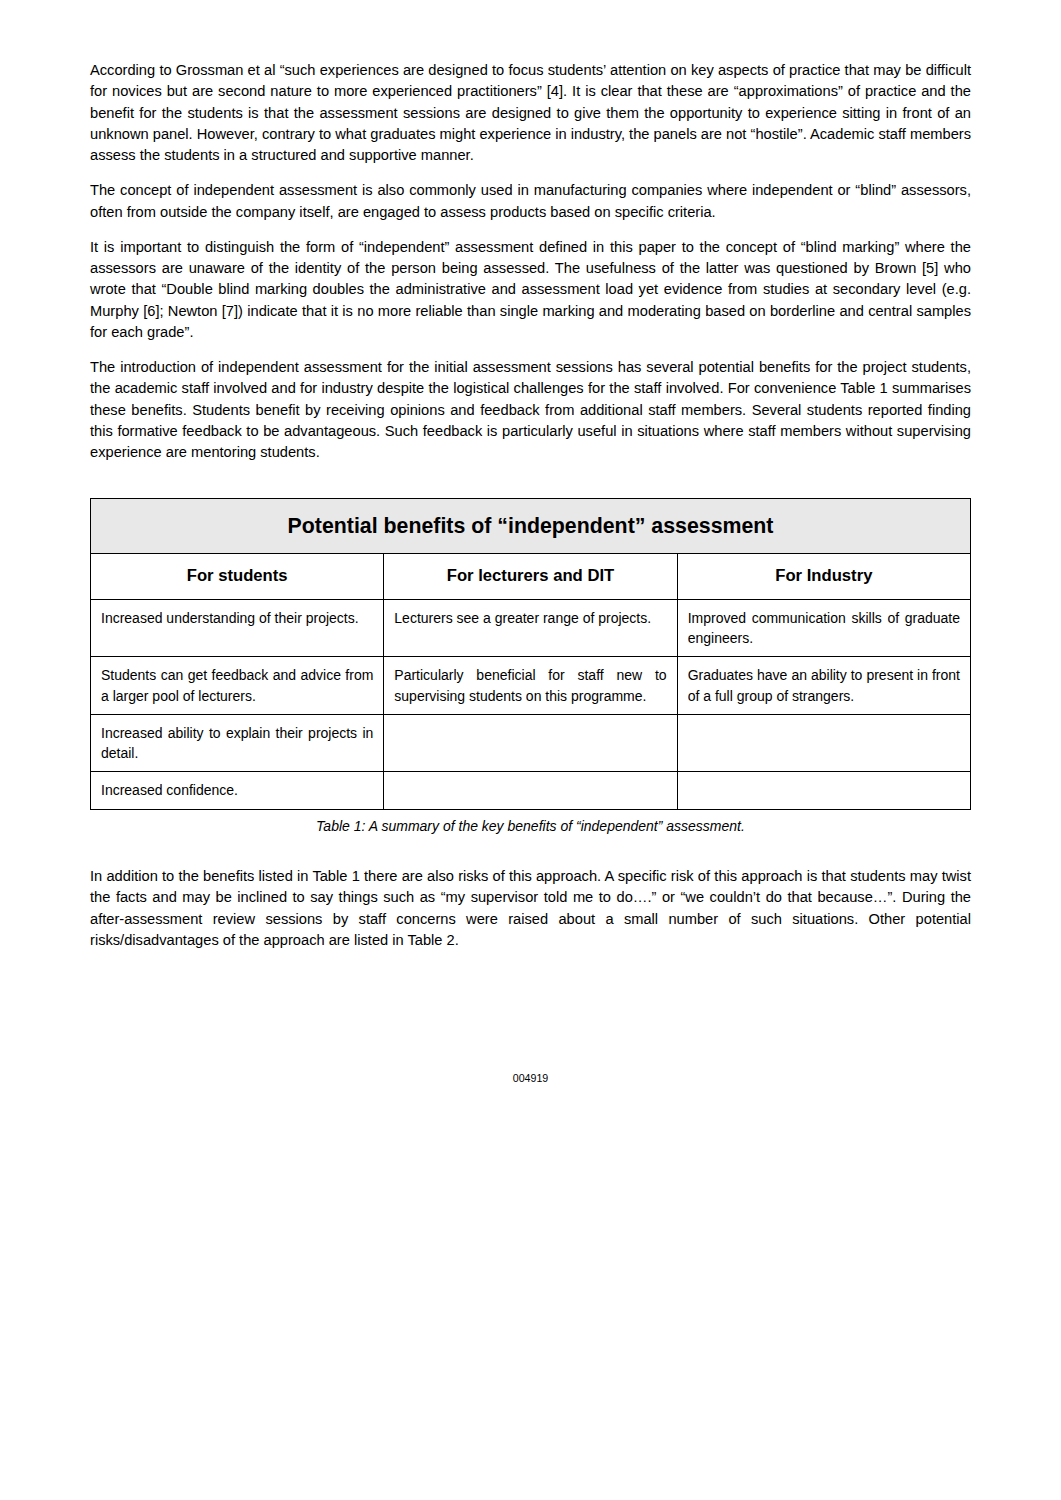According to Grossman et al “such experiences are designed to focus students’ attention on key aspects of practice that may be difficult for novices but are second nature to more experienced practitioners” [4]. It is clear that these are “approximations” of practice and the benefit for the students is that the assessment sessions are designed to give them the opportunity to experience sitting in front of an unknown panel. However, contrary to what graduates might experience in industry, the panels are not “hostile”. Academic staff members assess the students in a structured and supportive manner.
The concept of independent assessment is also commonly used in manufacturing companies where independent or “blind” assessors, often from outside the company itself, are engaged to assess products based on specific criteria.
It is important to distinguish the form of “independent” assessment defined in this paper to the concept of “blind marking” where the assessors are unaware of the identity of the person being assessed. The usefulness of the latter was questioned by Brown [5] who wrote that “Double blind marking doubles the administrative and assessment load yet evidence from studies at secondary level (e.g. Murphy [6]; Newton [7]) indicate that it is no more reliable than single marking and moderating based on borderline and central samples for each grade”.
The introduction of independent assessment for the initial assessment sessions has several potential benefits for the project students, the academic staff involved and for industry despite the logistical challenges for the staff involved. For convenience Table 1 summarises these benefits. Students benefit by receiving opinions and feedback from additional staff members. Several students reported finding this formative feedback to be advantageous. Such feedback is particularly useful in situations where staff members without supervising experience are mentoring students.
Potential benefits of “independent” assessment
| For students | For lecturers and DIT | For Industry |
| --- | --- | --- |
| Increased understanding of their projects. | Lecturers see a greater range of projects. | Improved communication skills of graduate engineers. |
| Students can get feedback and advice from a larger pool of lecturers. | Particularly beneficial for staff new to supervising students on this programme. | Graduates have an ability to present in front of a full group of strangers. |
| Increased ability to explain their projects in detail. | | |
| Increased confidence. | | |
Table 1: A summary of the key benefits of “independent” assessment.
In addition to the benefits listed in Table 1 there are also risks of this approach. A specific risk of this approach is that students may twist the facts and may be inclined to say things such as “my supervisor told me to do….” or “we couldn’t do that because…”. During the after-assessment review sessions by staff concerns were raised about a small number of such situations. Other potential risks/disadvantages of the approach are listed in Table 2.
004919